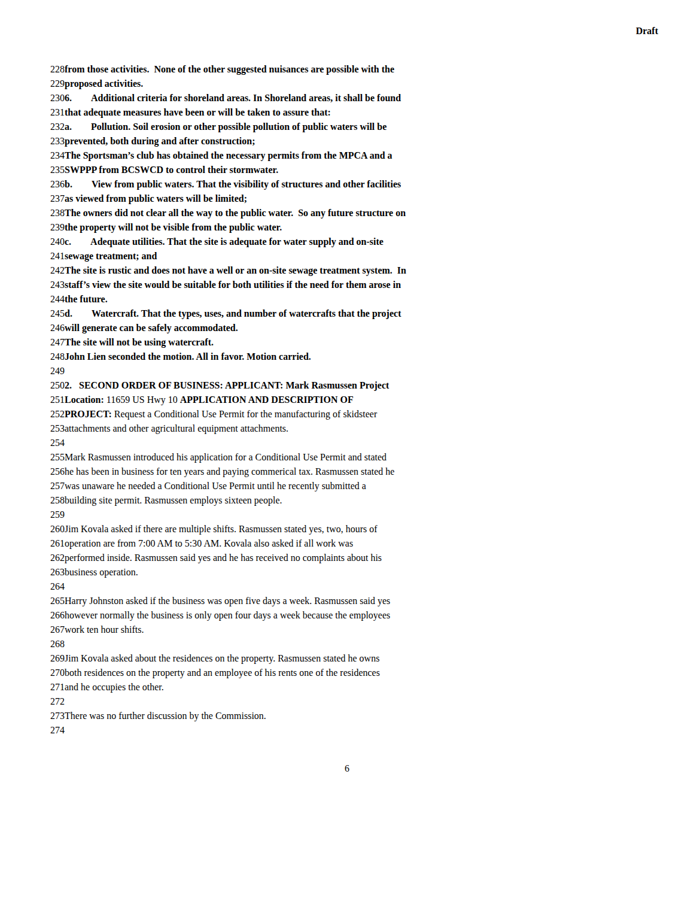Draft
| 228 | from those activities. None of the other suggested nuisances are possible with the |
| 229 | proposed activities. |
| 230 | 6. Additional criteria for shoreland areas. In Shoreland areas, it shall be found |
| 231 | that adequate measures have been or will be taken to assure that: |
| 232 | a. Pollution. Soil erosion or other possible pollution of public waters will be |
| 233 | prevented, both during and after construction; |
| 234 | The Sportsman’s club has obtained the necessary permits from the MPCA and a |
| 235 | SWPPP from BCSWCD to control their stormwater. |
| 236 | b. View from public waters. That the visibility of structures and other facilities |
| 237 | as viewed from public waters will be limited; |
| 238 | The owners did not clear all the way to the public water. So any future structure on |
| 239 | the property will not be visible from the public water. |
| 240 | c. Adequate utilities. That the site is adequate for water supply and on-site |
| 241 | sewage treatment; and |
| 242 | The site is rustic and does not have a well or an on-site sewage treatment system. In |
| 243 | staff’s view the site would be suitable for both utilities if the need for them arose in |
| 244 | the future. |
| 245 | d. Watercraft. That the types, uses, and number of watercrafts that the project |
| 246 | will generate can be safely accommodated. |
| 247 | The site will not be using watercraft. |
| 248 | John Lien seconded the motion. All in favor. Motion carried. |
| 249 | |
| 250 | 2. SECOND ORDER OF BUSINESS: APPLICANT: Mark Rasmussen Project |
| 251 | Location: 11659 US Hwy 10 APPLICATION AND DESCRIPTION OF |
| 252 | PROJECT: Request a Conditional Use Permit for the manufacturing of skidsteer |
| 253 | attachments and other agricultural equipment attachments. |
| 254 | |
| 255 | Mark Rasmussen introduced his application for a Conditional Use Permit and stated |
| 256 | he has been in business for ten years and paying commerical tax. Rasmussen stated he |
| 257 | was unaware he needed a Conditional Use Permit until he recently submitted a |
| 258 | building site permit. Rasmussen employs sixteen people. |
| 259 | |
| 260 | Jim Kovala asked if there are multiple shifts. Rasmussen stated yes, two, hours of |
| 261 | operation are from 7:00 AM to 5:30 AM. Kovala also asked if all work was |
| 262 | performed inside. Rasmussen said yes and he has received no complaints about his |
| 263 | business operation. |
| 264 | |
| 265 | Harry Johnston asked if the business was open five days a week. Rasmussen said yes |
| 266 | however normally the business is only open four days a week because the employees |
| 267 | work ten hour shifts. |
| 268 | |
| 269 | Jim Kovala asked about the residences on the property. Rasmussen stated he owns |
| 270 | both residences on the property and an employee of his rents one of the residences |
| 271 | and he occupies the other. |
| 272 | |
| 273 | There was no further discussion by the Commission. |
| 274 | |
6